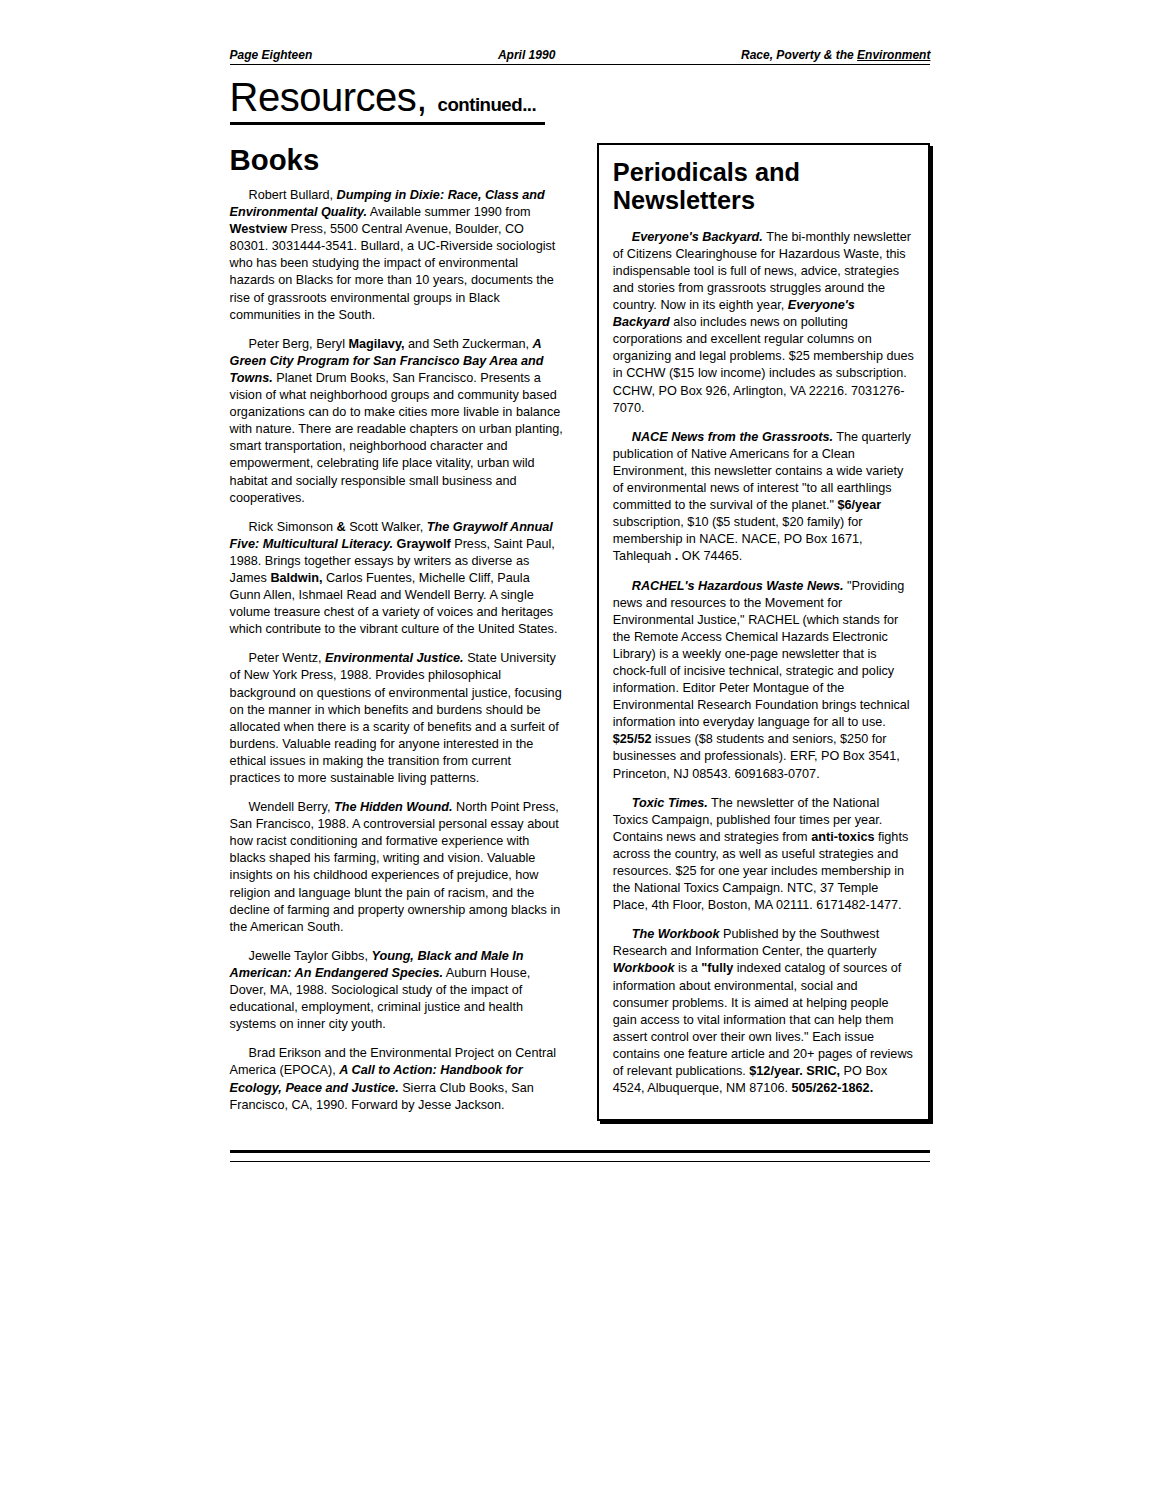Page Eighteen
April 1990
Race, Poverty & the Environment
Resources, continued...
Books
Robert Bullard, Dumping in Dixie: Race, Class and Environmental Quality. Available summer 1990 from Westview Press, 5500 Central Avenue, Boulder, CO 80301. 3031444-3541. Bullard, a UC-Riverside sociologist who has been studying the impact of environmental hazards on Blacks for more than 10 years, documents the rise of grassroots environmental groups in Black communities in the South.
Peter Berg, Beryl Magilavy, and Seth Zuckerman, A Green City Program for San Francisco Bay Area and Towns. Planet Drum Books, San Francisco. Presents a vision of what neighborhood groups and community based organizations can do to make cities more livable in balance with nature. There are readable chapters on urban planting, smart transportation, neighborhood character and empowerment, celebrating life place vitality, urban wild habitat and socially responsible small business and cooperatives.
Rick Simonson & Scott Walker, The Graywolf Annual Five: Multicultural Literacy. Graywolf Press, Saint Paul, 1988. Brings together essays by writers as diverse as James Baldwin, Carlos Fuentes, Michelle Cliff, Paula Gunn Allen, Ishmael Read and Wendell Berry. A single volume treasure chest of a variety of voices and heritages which contribute to the vibrant culture of the United States.
Peter Wentz, Environmental Justice. State University of New York Press, 1988. Provides philosophical background on questions of environmental justice, focusing on the manner in which benefits and burdens should be allocated when there is a scarity of benefits and a surfeit of burdens. Valuable reading for anyone interested in the ethical issues in making the transition from current practices to more sustainable living patterns.
Wendell Berry, The Hidden Wound. North Point Press, San Francisco, 1988. A controversial personal essay about how racist conditioning and formative experience with blacks shaped his farming, writing and vision. Valuable insights on his childhood experiences of prejudice, how religion and language blunt the pain of racism, and the decline of farming and property ownership among blacks in the American South.
Jewelle Taylor Gibbs, Young, Black and Male In American: An Endangered Species. Auburn House, Dover, MA, 1988. Sociological study of the impact of educational, employment, criminal justice and health systems on inner city youth.
Brad Erikson and the Environmental Project on Central America (EPOCA), A Call to Action: Handbook for Ecology, Peace and Justice. Sierra Club Books, San Francisco, CA, 1990. Forward by Jesse Jackson.
Periodicals and Newsletters
Everyone's Backyard. The bi-monthly newsletter of Citizens Clearinghouse for Hazardous Waste, this indispensable tool is full of news, advice, strategies and stories from grassroots struggles around the country. Now in its eighth year, Everyone's Backyard also includes news on polluting corporations and excellent regular columns on organizing and legal problems. $25 membership dues in CCHW ($15 low income) includes as subscription. CCHW, PO Box 926, Arlington, VA 22216. 7031276-7070.
NACE News from the Grassroots. The quarterly publication of Native Americans for a Clean Environment, this newsletter contains a wide variety of environmental news of interest "to all earthlings committed to the survival of the planet." $6/year subscription, $10 ($5 student, $20 family) for membership in NACE. NACE, PO Box 1671, Tahlequah . OK 74465.
RACHEL's Hazardous Waste News. "Providing news and resources to the Movement for Environmental Justice," RACHEL (which stands for the Remote Access Chemical Hazards Electronic Library) is a weekly one-page newsletter that is chock-full of incisive technical, strategic and policy information. Editor Peter Montague of the Environmental Research Foundation brings technical information into everyday language for all to use. $25/52 issues ($8 students and seniors, $250 for businesses and professionals). ERF, PO Box 3541, Princeton, NJ 08543. 6091683-0707.
Toxic Times. The newsletter of the National Toxics Campaign, published four times per year. Contains news and strategies from anti-toxics fights across the country, as well as useful strategies and resources. $25 for one year includes membership in the National Toxics Campaign. NTC, 37 Temple Place, 4th Floor, Boston, MA 02111. 6171482-1477.
The Workbook Published by the Southwest Research and Information Center, the quarterly Workbook is a "fully indexed catalog of sources of information about environmental, social and consumer problems. It is aimed at helping people gain access to vital information that can help them assert control over their own lives." Each issue contains one feature article and 20+ pages of reviews of relevant publications. $12/year. SRIC, PO Box 4524, Albuquerque, NM 87106. 505/262-1862.